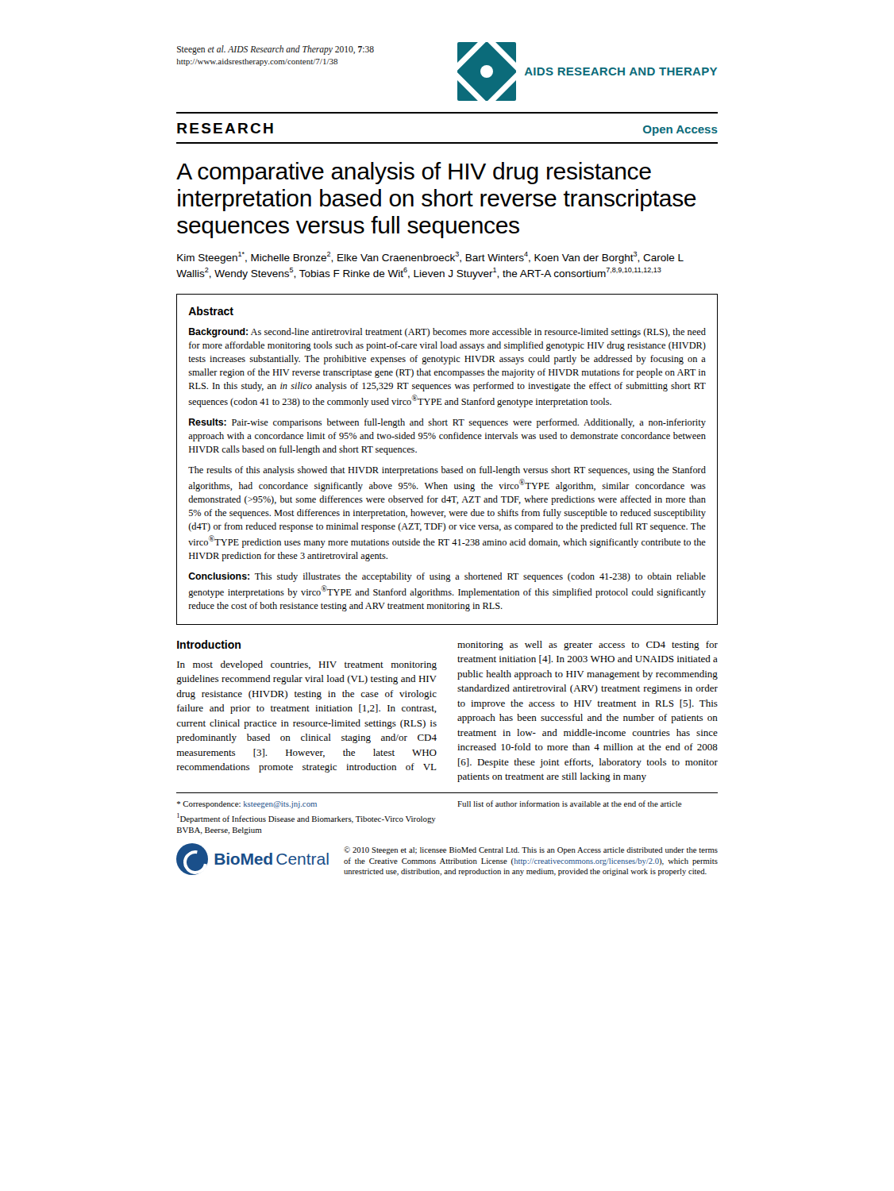Steegen et al. AIDS Research and Therapy 2010, 7:38
http://www.aidsrestherapy.com/content/7/1/38
AIDS RESEARCH AND THERAPY
Research
Open Access
A comparative analysis of HIV drug resistance interpretation based on short reverse transcriptase sequences versus full sequences
Kim Steegen1*, Michelle Bronze2, Elke Van Craenenbroeck3, Bart Winters4, Koen Van der Borght3, Carole L Wallis2, Wendy Stevens5, Tobias F Rinke de Wit6, Lieven J Stuyver1, the ART-A consortium7,8,9,10,11,12,13
Abstract
Background: As second-line antiretroviral treatment (ART) becomes more accessible in resource-limited settings (RLS), the need for more affordable monitoring tools such as point-of-care viral load assays and simplified genotypic HIV drug resistance (HIVDR) tests increases substantially. The prohibitive expenses of genotypic HIVDR assays could partly be addressed by focusing on a smaller region of the HIV reverse transcriptase gene (RT) that encompasses the majority of HIVDR mutations for people on ART in RLS. In this study, an in silico analysis of 125,329 RT sequences was performed to investigate the effect of submitting short RT sequences (codon 41 to 238) to the commonly used virco®TYPE and Stanford genotype interpretation tools.
Results: Pair-wise comparisons between full-length and short RT sequences were performed. Additionally, a non-inferiority approach with a concordance limit of 95% and two-sided 95% confidence intervals was used to demonstrate concordance between HIVDR calls based on full-length and short RT sequences.
The results of this analysis showed that HIVDR interpretations based on full-length versus short RT sequences, using the Stanford algorithms, had concordance significantly above 95%. When using the virco®TYPE algorithm, similar concordance was demonstrated (>95%), but some differences were observed for d4T, AZT and TDF, where predictions were affected in more than 5% of the sequences. Most differences in interpretation, however, were due to shifts from fully susceptible to reduced susceptibility (d4T) or from reduced response to minimal response (AZT, TDF) or vice versa, as compared to the predicted full RT sequence. The virco®TYPE prediction uses many more mutations outside the RT 41-238 amino acid domain, which significantly contribute to the HIVDR prediction for these 3 antiretroviral agents.
Conclusions: This study illustrates the acceptability of using a shortened RT sequences (codon 41-238) to obtain reliable genotype interpretations by virco®TYPE and Stanford algorithms. Implementation of this simplified protocol could significantly reduce the cost of both resistance testing and ARV treatment monitoring in RLS.
Introduction
In most developed countries, HIV treatment monitoring guidelines recommend regular viral load (VL) testing and HIV drug resistance (HIVDR) testing in the case of virologic failure and prior to treatment initiation [1,2]. In contrast, current clinical practice in resource-limited settings (RLS) is predominantly based on clinical staging and/or CD4 measurements [3]. However, the latest WHO recommendations promote strategic introduction of VL monitoring as well as greater access to CD4 testing for treatment initiation [4]. In 2003 WHO and UNAIDS initiated a public health approach to HIV management by recommending standardized antiretroviral (ARV) treatment regimens in order to improve the access to HIV treatment in RLS [5]. This approach has been successful and the number of patients on treatment in low- and middle-income countries has since increased 10-fold to more than 4 million at the end of 2008 [6]. Despite these joint efforts, laboratory tools to monitor patients on treatment are still lacking in many
* Correspondence: ksteegen@its.jnj.com
1Department of Infectious Disease and Biomarkers, Tibotec-Virco Virology BVBA, Beerse, Belgium
Full list of author information is available at the end of the article
BioMed Central
© 2010 Steegen et al; licensee BioMed Central Ltd. This is an Open Access article distributed under the terms of the Creative Commons Attribution License (http://creativecommons.org/licenses/by/2.0), which permits unrestricted use, distribution, and reproduction in any medium, provided the original work is properly cited.